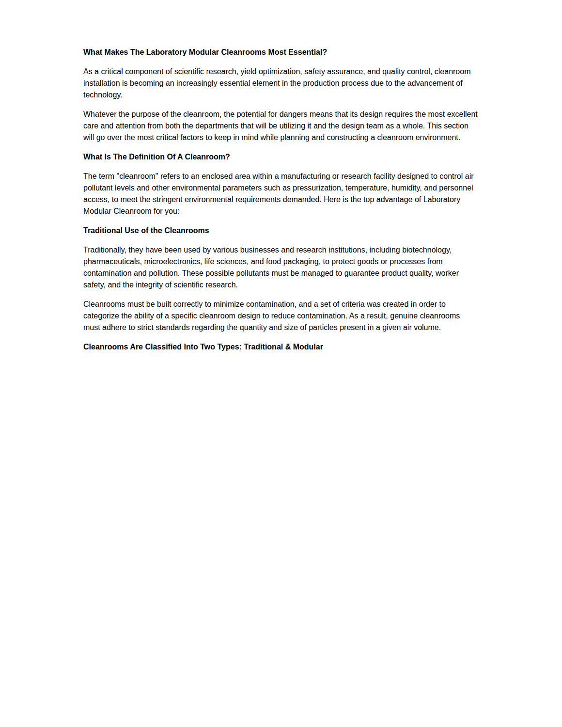What Makes The Laboratory Modular Cleanrooms Most Essential?
As a critical component of scientific research, yield optimization, safety assurance, and quality control, cleanroom installation is becoming an increasingly essential element in the production process due to the advancement of technology.
Whatever the purpose of the cleanroom, the potential for dangers means that its design requires the most excellent care and attention from both the departments that will be utilizing it and the design team as a whole. This section will go over the most critical factors to keep in mind while planning and constructing a cleanroom environment.
What Is The Definition Of A Cleanroom?
The term "cleanroom" refers to an enclosed area within a manufacturing or research facility designed to control air pollutant levels and other environmental parameters such as pressurization, temperature, humidity, and personnel access, to meet the stringent environmental requirements demanded. Here is the top advantage of Laboratory Modular Cleanroom for you:
Traditional Use of the Cleanrooms
Traditionally, they have been used by various businesses and research institutions, including biotechnology, pharmaceuticals, microelectronics, life sciences, and food packaging, to protect goods or processes from contamination and pollution. These possible pollutants must be managed to guarantee product quality, worker safety, and the integrity of scientific research.
Cleanrooms must be built correctly to minimize contamination, and a set of criteria was created in order to categorize the ability of a specific cleanroom design to reduce contamination. As a result, genuine cleanrooms must adhere to strict standards regarding the quantity and size of particles present in a given air volume.
Cleanrooms Are Classified Into Two Types: Traditional & Modular